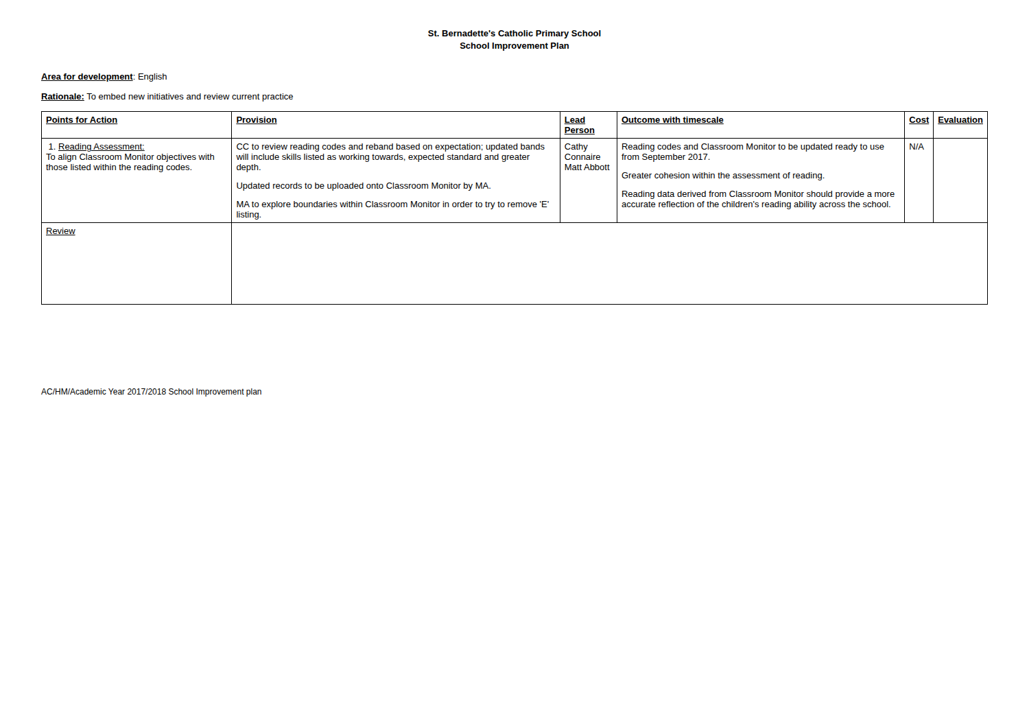St. Bernadette's Catholic Primary School School Improvement Plan
Area for development: English
Rationale: To embed new initiatives and review current practice
| Points for Action | Provision | Lead Person | Outcome with timescale | Cost | Evaluation |
| --- | --- | --- | --- | --- | --- |
| Reading Assessment: To align Classroom Monitor objectives with those listed within the reading codes. | CC to review reading codes and reband based on expectation; updated bands will include skills listed as working towards, expected standard and greater depth. Updated records to be uploaded onto Classroom Monitor by MA. MA to explore boundaries within Classroom Monitor in order to try to remove 'E' listing. | Cathy Connaire Matt Abbott | Reading codes and Classroom Monitor to be updated ready to use from September 2017. Greater cohesion within the assessment of reading. Reading data derived from Classroom Monitor should provide a more accurate reflection of the children's reading ability across the school. | N/A | |
| Review | |
AC/HM/Academic Year 2017/2018 School Improvement plan